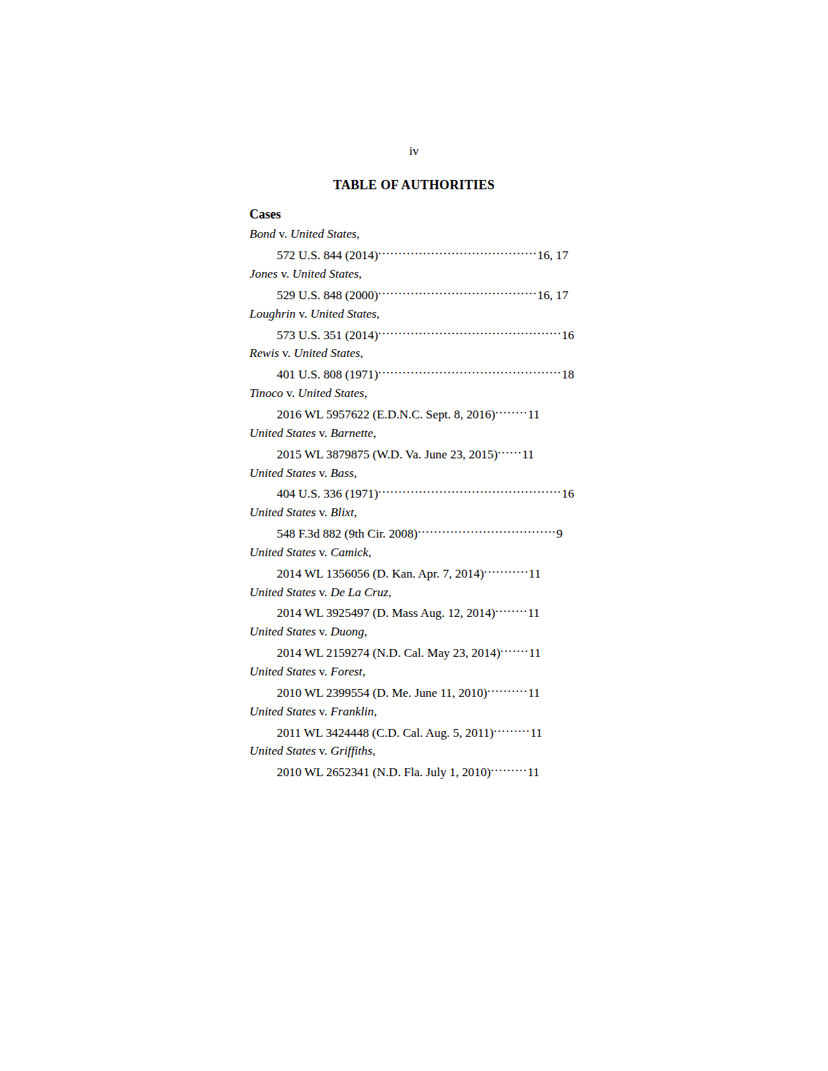iv
TABLE OF AUTHORITIES
Cases
Bond v. United States, 572 U.S. 844 (2014)....................................... 16, 17
Jones v. United States, 529 U.S. 848 (2000)....................................... 16, 17
Loughrin v. United States, 573 U.S. 351 (2014)............................................. 16
Rewis v. United States, 401 U.S. 808 (1971)............................................. 18
Tinoco v. United States, 2016 WL 5957622 (E.D.N.C. Sept. 8, 2016)........ 11
United States v. Barnette, 2015 WL 3879875 (W.D. Va. June 23, 2015)...... 11
United States v. Bass, 404 U.S. 336 (1971)............................................. 16
United States v. Blixt, 548 F.3d 882 (9th Cir. 2008).................................. 9
United States v. Camick, 2014 WL 1356056 (D. Kan. Apr. 7, 2014)........... 11
United States v. De La Cruz, 2014 WL 3925497 (D. Mass Aug. 12, 2014)........ 11
United States v. Duong, 2014 WL 2159274 (N.D. Cal. May 23, 2014)....... 11
United States v. Forest, 2010 WL 2399554 (D. Me. June 11, 2010).......... 11
United States v. Franklin, 2011 WL 3424448 (C.D. Cal. Aug. 5, 2011)......... 11
United States v. Griffiths, 2010 WL 2652341 (N.D. Fla. July 1, 2010)......... 11